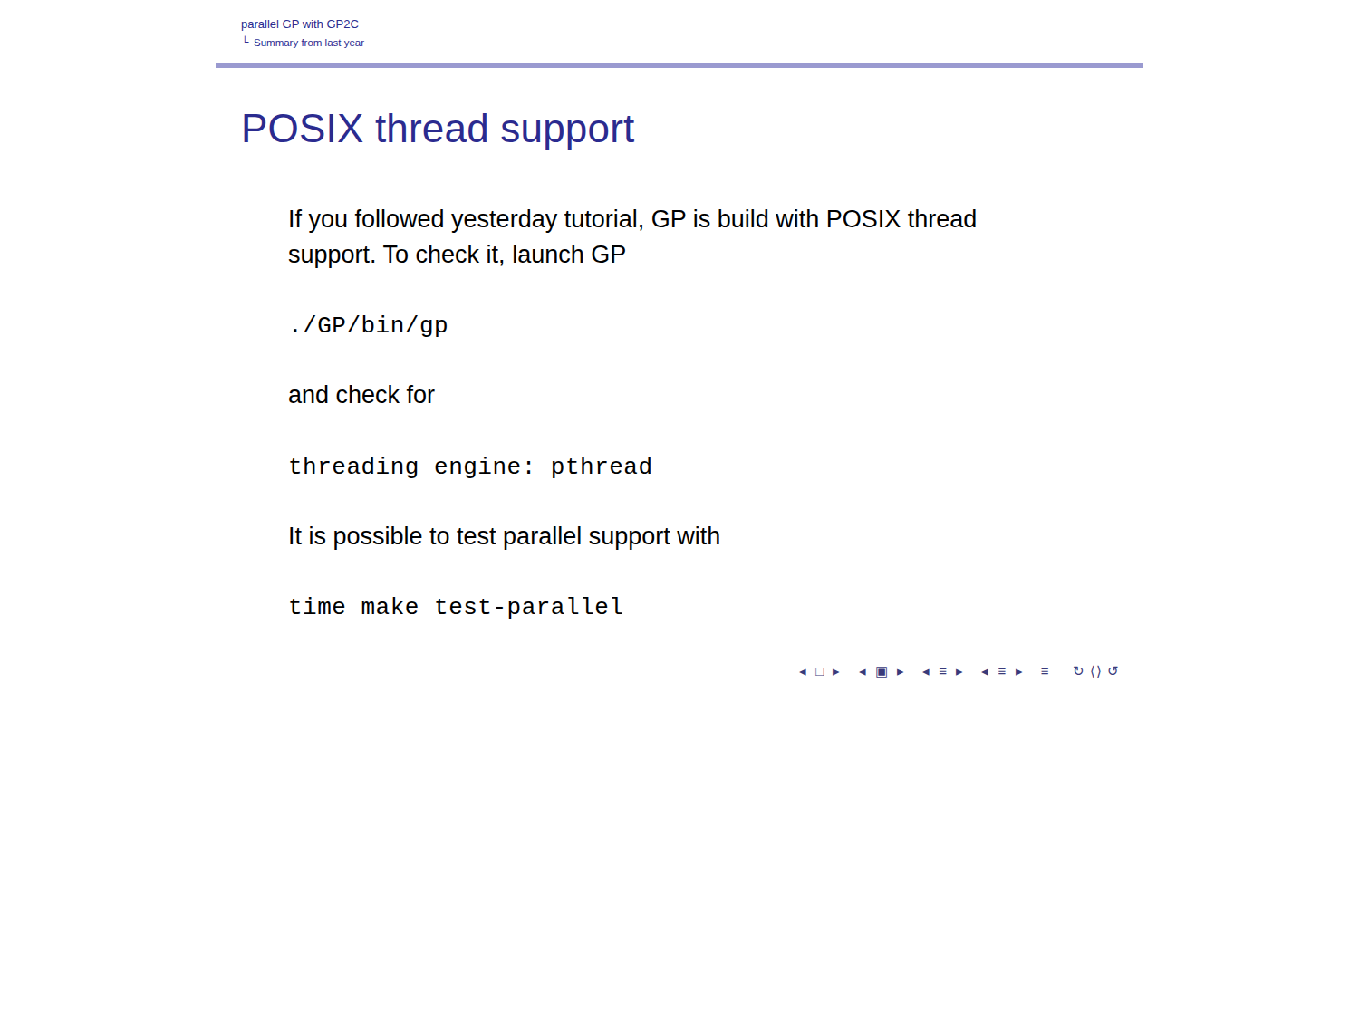parallel GP with GP2C
Summary from last year
POSIX thread support
If you followed yesterday tutorial, GP is build with POSIX thread support. To check it, launch GP
./GP/bin/gp
and check for
threading engine: pthread
It is possible to test parallel support with
time make test-parallel
◂ □ ▸ ◂ ▣ ▸ ◂ ≡ ▸ ◂ ≡ ▸ ≡ ↻ ⟨⟩ ↺